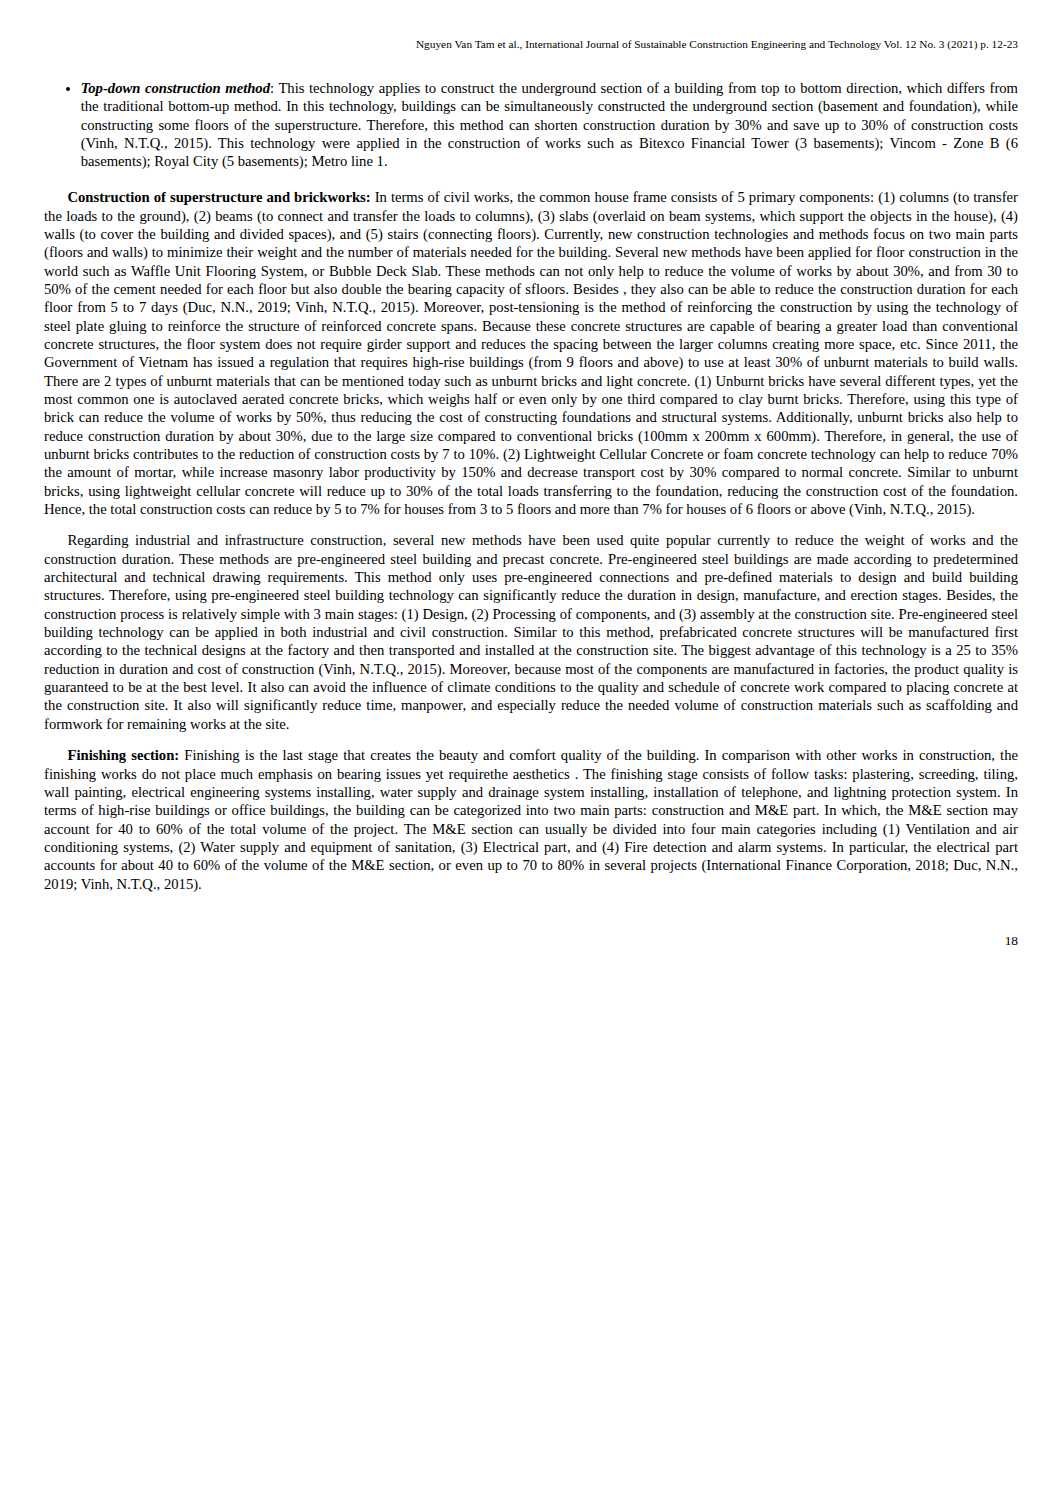Nguyen Van Tam et al., International Journal of Sustainable Construction Engineering and Technology Vol. 12 No. 3 (2021) p. 12-23
Top-down construction method: This technology applies to construct the underground section of a building from top to bottom direction, which differs from the traditional bottom-up method. In this technology, buildings can be simultaneously constructed the underground section (basement and foundation), while constructing some floors of the superstructure. Therefore, this method can shorten construction duration by 30% and save up to 30% of construction costs (Vinh, N.T.Q., 2015). This technology were applied in the construction of works such as Bitexco Financial Tower (3 basements); Vincom - Zone B (6 basements); Royal City (5 basements); Metro line 1.
Construction of superstructure and brickworks: In terms of civil works, the common house frame consists of 5 primary components: (1) columns (to transfer the loads to the ground), (2) beams (to connect and transfer the loads to columns), (3) slabs (overlaid on beam systems, which support the objects in the house), (4) walls (to cover the building and divided spaces), and (5) stairs (connecting floors). Currently, new construction technologies and methods focus on two main parts (floors and walls) to minimize their weight and the number of materials needed for the building. Several new methods have been applied for floor construction in the world such as Waffle Unit Flooring System, or Bubble Deck Slab. These methods can not only help to reduce the volume of works by about 30%, and from 30 to 50% of the cement needed for each floor but also double the bearing capacity of sfloors. Besides , they also can be able to reduce the construction duration for each floor from 5 to 7 days (Duc, N.N., 2019; Vinh, N.T.Q., 2015). Moreover, post-tensioning is the method of reinforcing the construction by using the technology of steel plate gluing to reinforce the structure of reinforced concrete spans. Because these concrete structures are capable of bearing a greater load than conventional concrete structures, the floor system does not require girder support and reduces the spacing between the larger columns creating more space, etc. Since 2011, the Government of Vietnam has issued a regulation that requires high-rise buildings (from 9 floors and above) to use at least 30% of unburnt materials to build walls. There are 2 types of unburnt materials that can be mentioned today such as unburnt bricks and light concrete. (1) Unburnt bricks have several different types, yet the most common one is autoclaved aerated concrete bricks, which weighs half or even only by one third compared to clay burnt bricks. Therefore, using this type of brick can reduce the volume of works by 50%, thus reducing the cost of constructing foundations and structural systems. Additionally, unburnt bricks also help to reduce construction duration by about 30%, due to the large size compared to conventional bricks (100mm x 200mm x 600mm). Therefore, in general, the use of unburnt bricks contributes to the reduction of construction costs by 7 to 10%. (2) Lightweight Cellular Concrete or foam concrete technology can help to reduce 70% the amount of mortar, while increase masonry labor productivity by 150% and decrease transport cost by 30% compared to normal concrete. Similar to unburnt bricks, using lightweight cellular concrete will reduce up to 30% of the total loads transferring to the foundation, reducing the construction cost of the foundation. Hence, the total construction costs can reduce by 5 to 7% for houses from 3 to 5 floors and more than 7% for houses of 6 floors or above (Vinh, N.T.Q., 2015).
Regarding industrial and infrastructure construction, several new methods have been used quite popular currently to reduce the weight of works and the construction duration. These methods are pre-engineered steel building and precast concrete. Pre-engineered steel buildings are made according to predetermined architectural and technical drawing requirements. This method only uses pre-engineered connections and pre-defined materials to design and build building structures. Therefore, using pre-engineered steel building technology can significantly reduce the duration in design, manufacture, and erection stages. Besides, the construction process is relatively simple with 3 main stages: (1) Design, (2) Processing of components, and (3) assembly at the construction site. Pre-engineered steel building technology can be applied in both industrial and civil construction. Similar to this method, prefabricated concrete structures will be manufactured first according to the technical designs at the factory and then transported and installed at the construction site. The biggest advantage of this technology is a 25 to 35% reduction in duration and cost of construction (Vinh, N.T.Q., 2015). Moreover, because most of the components are manufactured in factories, the product quality is guaranteed to be at the best level. It also can avoid the influence of climate conditions to the quality and schedule of concrete work compared to placing concrete at the construction site. It also will significantly reduce time, manpower, and especially reduce the needed volume of construction materials such as scaffolding and formwork for remaining works at the site.
Finishing section: Finishing is the last stage that creates the beauty and comfort quality of the building. In comparison with other works in construction, the finishing works do not place much emphasis on bearing issues yet requirethe aesthetics . The finishing stage consists of follow tasks: plastering, screeding, tiling, wall painting, electrical engineering systems installing, water supply and drainage system installing, installation of telephone, and lightning protection system. In terms of high-rise buildings or office buildings, the building can be categorized into two main parts: construction and M&E part. In which, the M&E section may account for 40 to 60% of the total volume of the project. The M&E section can usually be divided into four main categories including (1) Ventilation and air conditioning systems, (2) Water supply and equipment of sanitation, (3) Electrical part, and (4) Fire detection and alarm systems. In particular, the electrical part accounts for about 40 to 60% of the volume of the M&E section, or even up to 70 to 80% in several projects (International Finance Corporation, 2018; Duc, N.N., 2019; Vinh, N.T.Q., 2015).
18